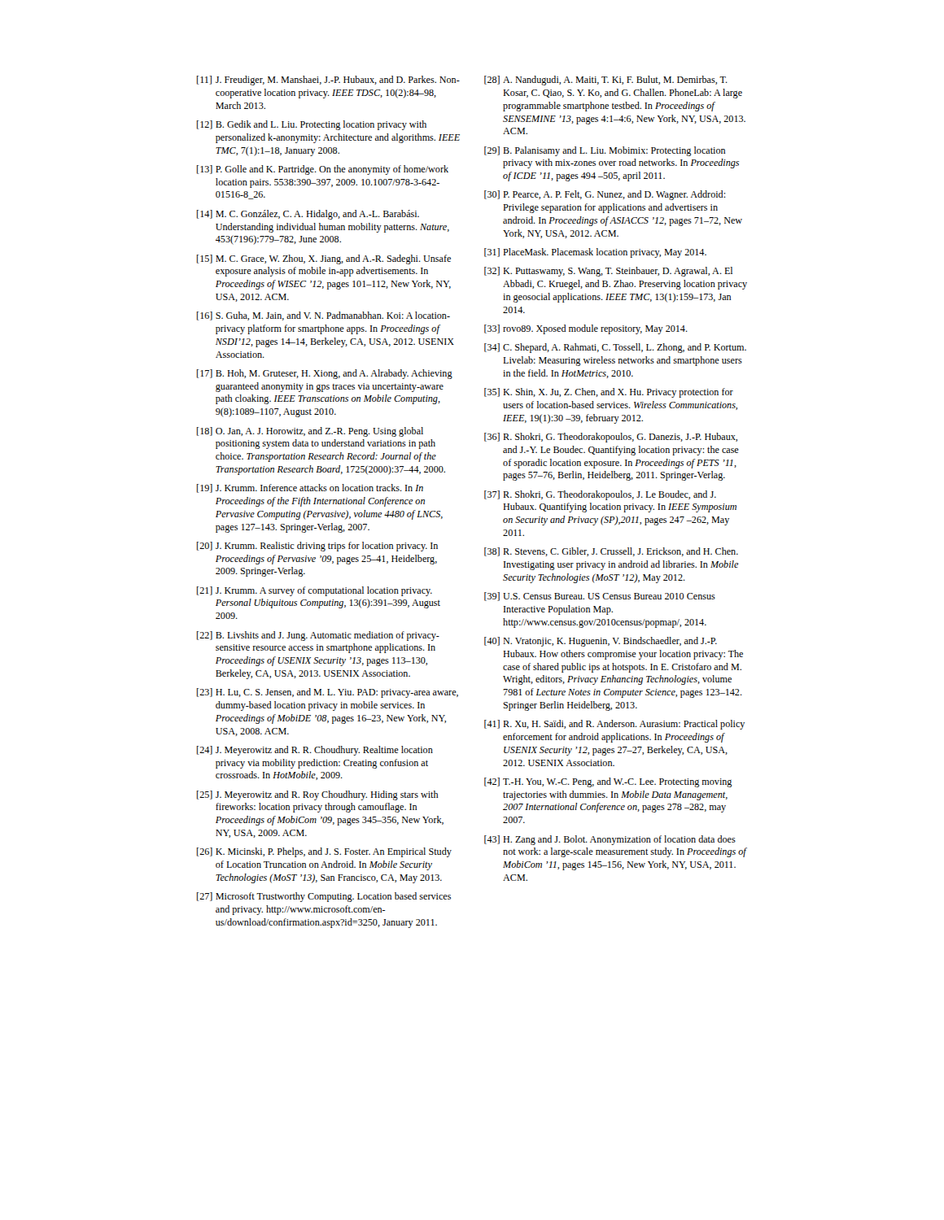[11] J. Freudiger, M. Manshaei, J.-P. Hubaux, and D. Parkes. Non-cooperative location privacy. IEEE TDSC, 10(2):84–98, March 2013.
[12] B. Gedik and L. Liu. Protecting location privacy with personalized k-anonymity: Architecture and algorithms. IEEE TMC, 7(1):1–18, January 2008.
[13] P. Golle and K. Partridge. On the anonymity of home/work location pairs. 5538:390–397, 2009. 10.1007/978-3-642-01516-8_26.
[14] M. C. González, C. A. Hidalgo, and A.-L. Barabási. Understanding individual human mobility patterns. Nature, 453(7196):779–782, June 2008.
[15] M. C. Grace, W. Zhou, X. Jiang, and A.-R. Sadeghi. Unsafe exposure analysis of mobile in-app advertisements. In Proceedings of WISEC ’12, pages 101–112, New York, NY, USA, 2012. ACM.
[16] S. Guha, M. Jain, and V. N. Padmanabhan. Koi: A location-privacy platform for smartphone apps. In Proceedings of NSDI’12, pages 14–14, Berkeley, CA, USA, 2012. USENIX Association.
[17] B. Hoh, M. Gruteser, H. Xiong, and A. Alrabady. Achieving guaranteed anonymity in gps traces via uncertainty-aware path cloaking. IEEE Transcations on Mobile Computing, 9(8):1089–1107, August 2010.
[18] O. Jan, A. J. Horowitz, and Z.-R. Peng. Using global positioning system data to understand variations in path choice. Transportation Research Record: Journal of the Transportation Research Board, 1725(2000):37–44, 2000.
[19] J. Krumm. Inference attacks on location tracks. In In Proceedings of the Fifth International Conference on Pervasive Computing (Pervasive), volume 4480 of LNCS, pages 127–143. Springer-Verlag, 2007.
[20] J. Krumm. Realistic driving trips for location privacy. In Proceedings of Pervasive ’09, pages 25–41, Heidelberg, 2009. Springer-Verlag.
[21] J. Krumm. A survey of computational location privacy. Personal Ubiquitous Computing, 13(6):391–399, August 2009.
[22] B. Livshits and J. Jung. Automatic mediation of privacy-sensitive resource access in smartphone applications. In Proceedings of USENIX Security ’13, pages 113–130, Berkeley, CA, USA, 2013. USENIX Association.
[23] H. Lu, C. S. Jensen, and M. L. Yiu. PAD: privacy-area aware, dummy-based location privacy in mobile services. In Proceedings of MobiDE ’08, pages 16–23, New York, NY, USA, 2008. ACM.
[24] J. Meyerowitz and R. R. Choudhury. Realtime location privacy via mobility prediction: Creating confusion at crossroads. In HotMobile, 2009.
[25] J. Meyerowitz and R. Roy Choudhury. Hiding stars with fireworks: location privacy through camouflage. In Proceedings of MobiCom ’09, pages 345–356, New York, NY, USA, 2009. ACM.
[26] K. Micinski, P. Phelps, and J. S. Foster. An Empirical Study of Location Truncation on Android. In Mobile Security Technologies (MoST ’13), San Francisco, CA, May 2013.
[27] Microsoft Trustworthy Computing. Location based services and privacy. http://www.microsoft.com/en-us/download/confirmation.aspx?id=3250, January 2011.
[28] A. Nandugudi, A. Maiti, T. Ki, F. Bulut, M. Demirbas, T. Kosar, C. Qiao, S. Y. Ko, and G. Challen. PhoneLab: A large programmable smartphone testbed. In Proceedings of SENSEMINE ’13, pages 4:1–4:6, New York, NY, USA, 2013. ACM.
[29] B. Palanisamy and L. Liu. Mobimix: Protecting location privacy with mix-zones over road networks. In Proceedings of ICDE ’11, pages 494 –505, april 2011.
[30] P. Pearce, A. P. Felt, G. Nunez, and D. Wagner. Addroid: Privilege separation for applications and advertisers in android. In Proceedings of ASIACCS ’12, pages 71–72, New York, NY, USA, 2012. ACM.
[31] PlaceMask. Placemask location privacy, May 2014.
[32] K. Puttaswamy, S. Wang, T. Steinbauer, D. Agrawal, A. El Abbadi, C. Kruegel, and B. Zhao. Preserving location privacy in geosocial applications. IEEE TMC, 13(1):159–173, Jan 2014.
[33] rovo89. Xposed module repository, May 2014.
[34] C. Shepard, A. Rahmati, C. Tossell, L. Zhong, and P. Kortum. Livelab: Measuring wireless networks and smartphone users in the field. In HotMetrics, 2010.
[35] K. Shin, X. Ju, Z. Chen, and X. Hu. Privacy protection for users of location-based services. Wireless Communications, IEEE, 19(1):30 –39, february 2012.
[36] R. Shokri, G. Theodorakopoulos, G. Danezis, J.-P. Hubaux, and J.-Y. Le Boudec. Quantifying location privacy: the case of sporadic location exposure. In Proceedings of PETS ’11, pages 57–76, Berlin, Heidelberg, 2011. Springer-Verlag.
[37] R. Shokri, G. Theodorakopoulos, J. Le Boudec, and J. Hubaux. Quantifying location privacy. In IEEE Symposium on Security and Privacy (SP),2011, pages 247 –262, May 2011.
[38] R. Stevens, C. Gibler, J. Crussell, J. Erickson, and H. Chen. Investigating user privacy in android ad libraries. In Mobile Security Technologies (MoST ’12), May 2012.
[39] U.S. Census Bureau. US Census Bureau 2010 Census Interactive Population Map. http://www.census.gov/2010census/popmap/, 2014.
[40] N. Vratonjic, K. Huguenin, V. Bindschaedler, and J.-P. Hubaux. How others compromise your location privacy: The case of shared public ips at hotspots. In E. Cristofaro and M. Wright, editors, Privacy Enhancing Technologies, volume 7981 of Lecture Notes in Computer Science, pages 123–142. Springer Berlin Heidelberg, 2013.
[41] R. Xu, H. Saïdi, and R. Anderson. Aurasium: Practical policy enforcement for android applications. In Proceedings of USENIX Security ’12, pages 27–27, Berkeley, CA, USA, 2012. USENIX Association.
[42] T.-H. You, W.-C. Peng, and W.-C. Lee. Protecting moving trajectories with dummies. In Mobile Data Management, 2007 International Conference on, pages 278 –282, may 2007.
[43] H. Zang and J. Bolot. Anonymization of location data does not work: a large-scale measurement study. In Proceedings of MobiCom ’11, pages 145–156, New York, NY, USA, 2011. ACM.